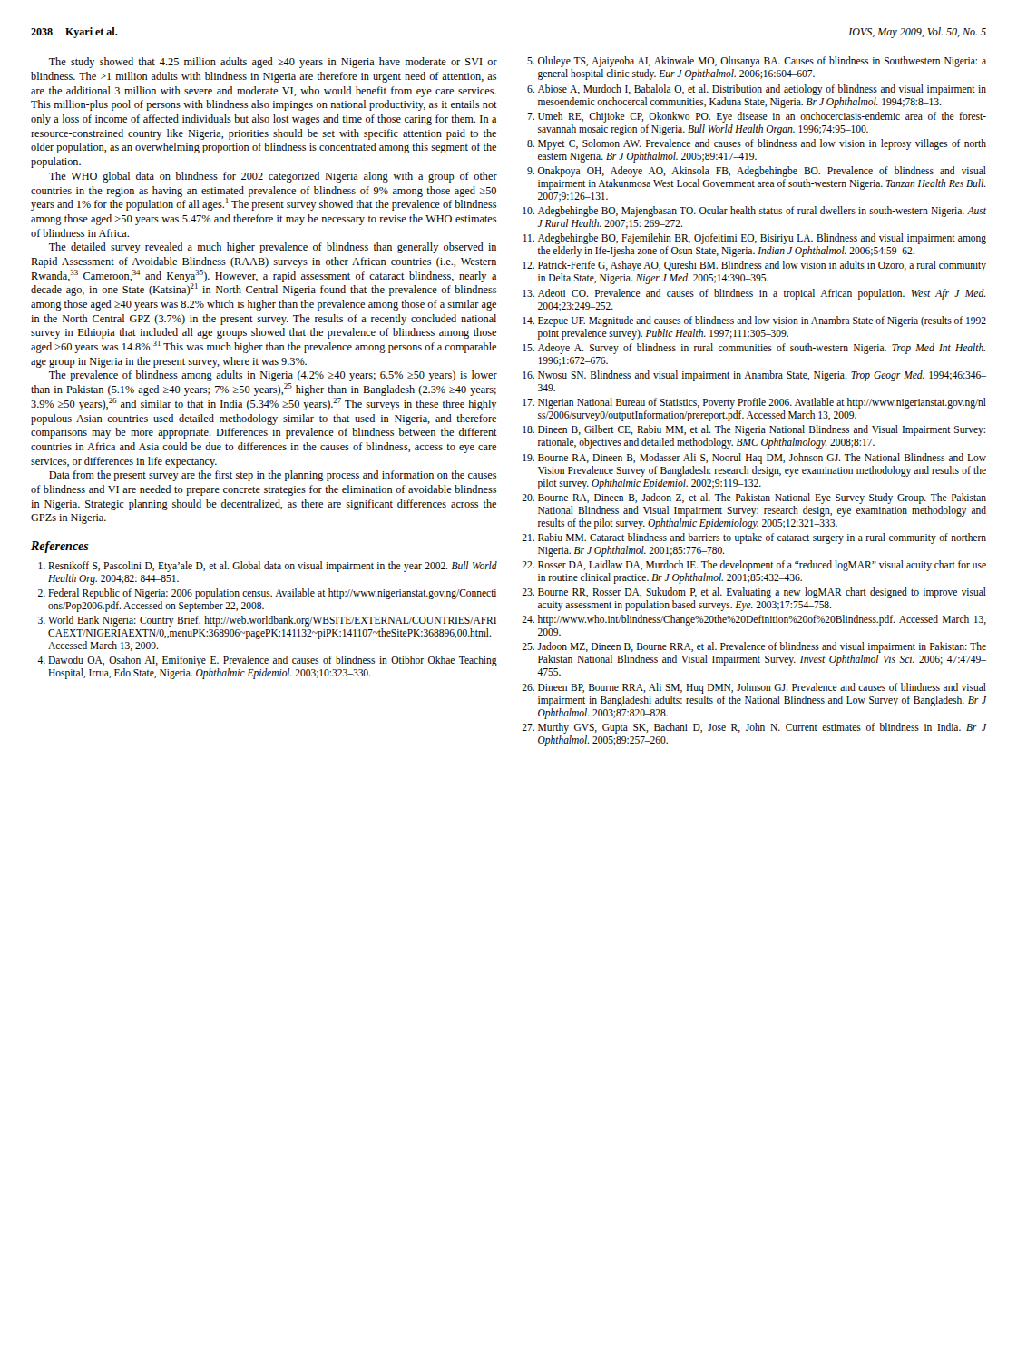2038 Kyari et al.
IOVS, May 2009, Vol. 50, No. 5
The study showed that 4.25 million adults aged ≥40 years in Nigeria have moderate or SVI or blindness. The >1 million adults with blindness in Nigeria are therefore in urgent need of attention, as are the additional 3 million with severe and moderate VI, who would benefit from eye care services. This million-plus pool of persons with blindness also impinges on national productivity, as it entails not only a loss of income of affected individuals but also lost wages and time of those caring for them. In a resource-constrained country like Nigeria, priorities should be set with specific attention paid to the older population, as an overwhelming proportion of blindness is concentrated among this segment of the population.
The WHO global data on blindness for 2002 categorized Nigeria along with a group of other countries in the region as having an estimated prevalence of blindness of 9% among those aged ≥50 years and 1% for the population of all ages.1 The present survey showed that the prevalence of blindness among those aged ≥50 years was 5.47% and therefore it may be necessary to revise the WHO estimates of blindness in Africa.
The detailed survey revealed a much higher prevalence of blindness than generally observed in Rapid Assessment of Avoidable Blindness (RAAB) surveys in other African countries (i.e., Western Rwanda,33 Cameroon,34 and Kenya35). However, a rapid assessment of cataract blindness, nearly a decade ago, in one State (Katsina)21 in North Central Nigeria found that the prevalence of blindness among those aged ≥40 years was 8.2% which is higher than the prevalence among those of a similar age in the North Central GPZ (3.7%) in the present survey. The results of a recently concluded national survey in Ethiopia that included all age groups showed that the prevalence of blindness among those aged ≥60 years was 14.8%.31 This was much higher than the prevalence among persons of a comparable age group in Nigeria in the present survey, where it was 9.3%.
The prevalence of blindness among adults in Nigeria (4.2% ≥40 years; 6.5% ≥50 years) is lower than in Pakistan (5.1% aged ≥40 years; 7% ≥50 years),25 higher than in Bangladesh (2.3% ≥40 years; 3.9% ≥50 years),26 and similar to that in India (5.34% ≥50 years).27 The surveys in these three highly populous Asian countries used detailed methodology similar to that used in Nigeria, and therefore comparisons may be more appropriate. Differences in prevalence of blindness between the different countries in Africa and Asia could be due to differences in the causes of blindness, access to eye care services, or differences in life expectancy.
Data from the present survey are the first step in the planning process and information on the causes of blindness and VI are needed to prepare concrete strategies for the elimination of avoidable blindness in Nigeria. Strategic planning should be decentralized, as there are significant differences across the GPZs in Nigeria.
References
Resnikoff S, Pascolini D, Etya’ale D, et al. Global data on visual impairment in the year 2002. Bull World Health Org. 2004;82: 844–851.
Federal Republic of Nigeria: 2006 population census. Available at http://www.nigerianstat.gov.ng/Connections/Pop2006.pdf. Accessed on September 22, 2008.
World Bank Nigeria: Country Brief. http://web.worldbank.org/WBSITE/EXTERNAL/COUNTRIES/AFRICAEXT/NIGERIAEXTN/0,,menuPK:368906~pagePK:141132~piPK:141107~theSitePK:368896,00.html. Accessed March 13, 2009.
Dawodu OA, Osahon AI, Emifoniye E. Prevalence and causes of blindness in Otibhor Okhae Teaching Hospital, Irrua, Edo State, Nigeria. Ophthalmic Epidemiol. 2003;10:323–330.
Oluleye TS, Ajaiyeoba AI, Akinwale MO, Olusanya BA. Causes of blindness in Southwestern Nigeria: a general hospital clinic study. Eur J Ophthalmol. 2006;16:604–607.
Abiose A, Murdoch I, Babalola O, et al. Distribution and aetiology of blindness and visual impairment in mesoendemic onchocercal communities, Kaduna State, Nigeria. Br J Ophthalmol. 1994;78:8–13.
Umeh RE, Chijioke CP, Okonkwo PO. Eye disease in an onchocerciasis-endemic area of the forest-savannah mosaic region of Nigeria. Bull World Health Organ. 1996;74:95–100.
Mpyet C, Solomon AW. Prevalence and causes of blindness and low vision in leprosy villages of north eastern Nigeria. Br J Ophthalmol. 2005;89:417–419.
Onakpoya OH, Adeoye AO, Akinsola FB, Adegbehingbe BO. Prevalence of blindness and visual impairment in Atakunmosa West Local Government area of south-western Nigeria. Tanzan Health Res Bull. 2007;9:126–131.
Adegbehingbe BO, Majengbasan TO. Ocular health status of rural dwellers in south-western Nigeria. Aust J Rural Health. 2007;15: 269–272.
Adegbehingbe BO, Fajemilehin BR, Ojofeitimi EO, Bisiriyu LA. Blindness and visual impairment among the elderly in Ife-Ijesha zone of Osun State, Nigeria. Indian J Ophthalmol. 2006;54:59–62.
Patrick-Ferife G, Ashaye AO, Qureshi BM. Blindness and low vision in adults in Ozoro, a rural community in Delta State, Nigeria. Niger J Med. 2005;14:390–395.
Adeoti CO. Prevalence and causes of blindness in a tropical African population. West Afr J Med. 2004;23:249–252.
Ezepue UF. Magnitude and causes of blindness and low vision in Anambra State of Nigeria (results of 1992 point prevalence survey). Public Health. 1997;111:305–309.
Adeoye A. Survey of blindness in rural communities of south-western Nigeria. Trop Med Int Health. 1996;1:672–676.
Nwosu SN. Blindness and visual impairment in Anambra State, Nigeria. Trop Geogr Med. 1994;46:346–349.
Nigerian National Bureau of Statistics, Poverty Profile 2006. Available at http://www.nigerianstat.gov.ng/nlss/2006/survey0/outputInformation/prereport.pdf. Accessed March 13, 2009.
Dineen B, Gilbert CE, Rabiu MM, et al. The Nigeria National Blindness and Visual Impairment Survey: rationale, objectives and detailed methodology. BMC Ophthalmology. 2008;8:17.
Bourne RA, Dineen B, Modasser Ali S, Noorul Haq DM, Johnson GJ. The National Blindness and Low Vision Prevalence Survey of Bangladesh: research design, eye examination methodology and results of the pilot survey. Ophthalmic Epidemiol. 2002;9:119–132.
Bourne RA, Dineen B, Jadoon Z, et al. The Pakistan National Eye Survey Study Group. The Pakistan National Blindness and Visual Impairment Survey: research design, eye examination methodology and results of the pilot survey. Ophthalmic Epidemiology. 2005;12:321–333.
Rabiu MM. Cataract blindness and barriers to uptake of cataract surgery in a rural community of northern Nigeria. Br J Ophthalmol. 2001;85:776–780.
Rosser DA, Laidlaw DA, Murdoch IE. The development of a “reduced logMAR” visual acuity chart for use in routine clinical practice. Br J Ophthalmol. 2001;85:432–436.
Bourne RR, Rosser DA, Sukudom P, et al. Evaluating a new logMAR chart designed to improve visual acuity assessment in population based surveys. Eye. 2003;17:754–758.
http://www.who.int/blindness/Change%20the%20Definition%20of%20Blindness.pdf. Accessed March 13, 2009.
Jadoon MZ, Dineen B, Bourne RRA, et al. Prevalence of blindness and visual impairment in Pakistan: The Pakistan National Blindness and Visual Impairment Survey. Invest Ophthalmol Vis Sci. 2006; 47:4749–4755.
Dineen BP, Bourne RRA, Ali SM, Huq DMN, Johnson GJ. Prevalence and causes of blindness and visual impairment in Bangladeshi adults: results of the National Blindness and Low Survey of Bangladesh. Br J Ophthalmol. 2003;87:820–828.
Murthy GVS, Gupta SK, Bachani D, Jose R, John N. Current estimates of blindness in India. Br J Ophthalmol. 2005;89:257–260.